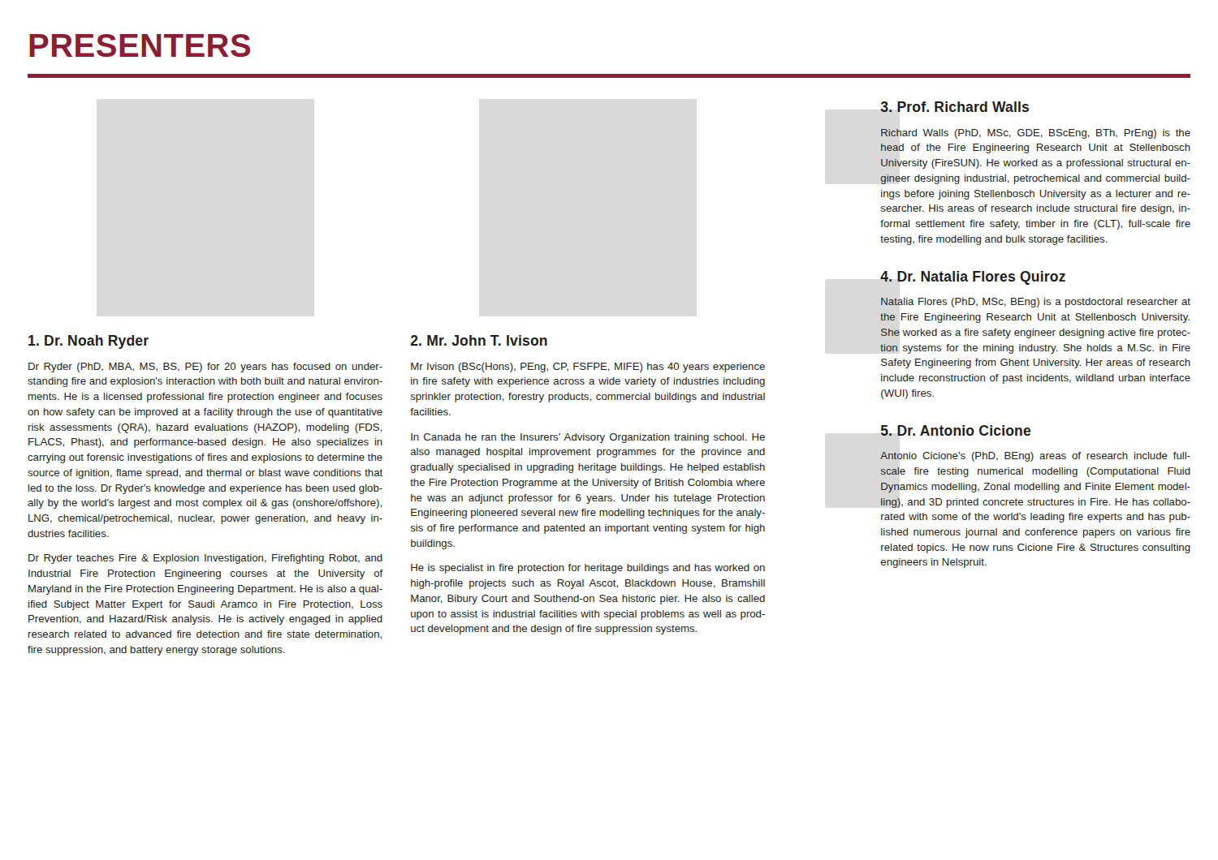Presenters
1. Dr. Noah Ryder
Dr Ryder (PhD, MBA, MS, BS, PE) for 20 years has focused on understanding fire and explosion's interaction with both built and natural environments. He is a licensed professional fire protection engineer and focuses on how safety can be improved at a facility through the use of quantitative risk assessments (QRA), hazard evaluations (HAZOP), modeling (FDS, FLACS, Phast), and performance-based design. He also specializes in carrying out forensic investigations of fires and explosions to determine the source of ignition, flame spread, and thermal or blast wave conditions that led to the loss. Dr Ryder's knowledge and experience has been used globally by the world's largest and most complex oil & gas (onshore/offshore), LNG, chemical/petrochemical, nuclear, power generation, and heavy industries facilities.
Dr Ryder teaches Fire & Explosion Investigation, Firefighting Robot, and Industrial Fire Protection Engineering courses at the University of Maryland in the Fire Protection Engineering Department. He is also a qualified Subject Matter Expert for Saudi Aramco in Fire Protection, Loss Prevention, and Hazard/Risk analysis. He is actively engaged in applied research related to advanced fire detection and fire state determination, fire suppression, and battery energy storage solutions.
2. Mr. John T. Ivison
Mr Ivison (BSc(Hons), PEng, CP, FSFPE, MIFE) has 40 years experience in fire safety with experience across a wide variety of industries including sprinkler protection, forestry products, commercial buildings and industrial facilities.
In Canada he ran the Insurers' Advisory Organization training school. He also managed hospital improvement programmes for the province and gradually specialised in upgrading heritage buildings. He helped establish the Fire Protection Programme at the University of British Colombia where he was an adjunct professor for 6 years. Under his tutelage Protection Engineering pioneered several new fire modelling techniques for the analysis of fire performance and patented an important venting system for high buildings.
He is specialist in fire protection for heritage buildings and has worked on high-profile projects such as Royal Ascot, Blackdown House, Bramshill Manor, Bibury Court and Southend-on Sea historic pier. He also is called upon to assist is industrial facilities with special problems as well as product development and the design of fire suppression systems.
3. Prof. Richard Walls
Richard Walls (PhD, MSc, GDE, BScEng, BTh, PrEng) is the head of the Fire Engineering Research Unit at Stellenbosch University (FireSUN). He worked as a professional structural engineer designing industrial, petrochemical and commercial buildings before joining Stellenbosch University as a lecturer and researcher. His areas of research include structural fire design, informal settlement fire safety, timber in fire (CLT), full-scale fire testing, fire modelling and bulk storage facilities.
4. Dr. Natalia Flores Quiroz
Natalia Flores (PhD, MSc, BEng) is a postdoctoral researcher at the Fire Engineering Research Unit at Stellenbosch University. She worked as a fire safety engineer designing active fire protection systems for the mining industry. She holds a M.Sc. in Fire Safety Engineering from Ghent University. Her areas of research include reconstruction of past incidents, wildland urban interface (WUI) fires.
5. Dr. Antonio Cicione
Antonio Cicione's (PhD, BEng) areas of research include full-scale fire testing numerical modelling (Computational Fluid Dynamics modelling, Zonal modelling and Finite Element modelling), and 3D printed concrete structures in Fire. He has collaborated with some of the world's leading fire experts and has published numerous journal and conference papers on various fire related topics. He now runs Cicione Fire & Structures consulting engineers in Nelspruit.